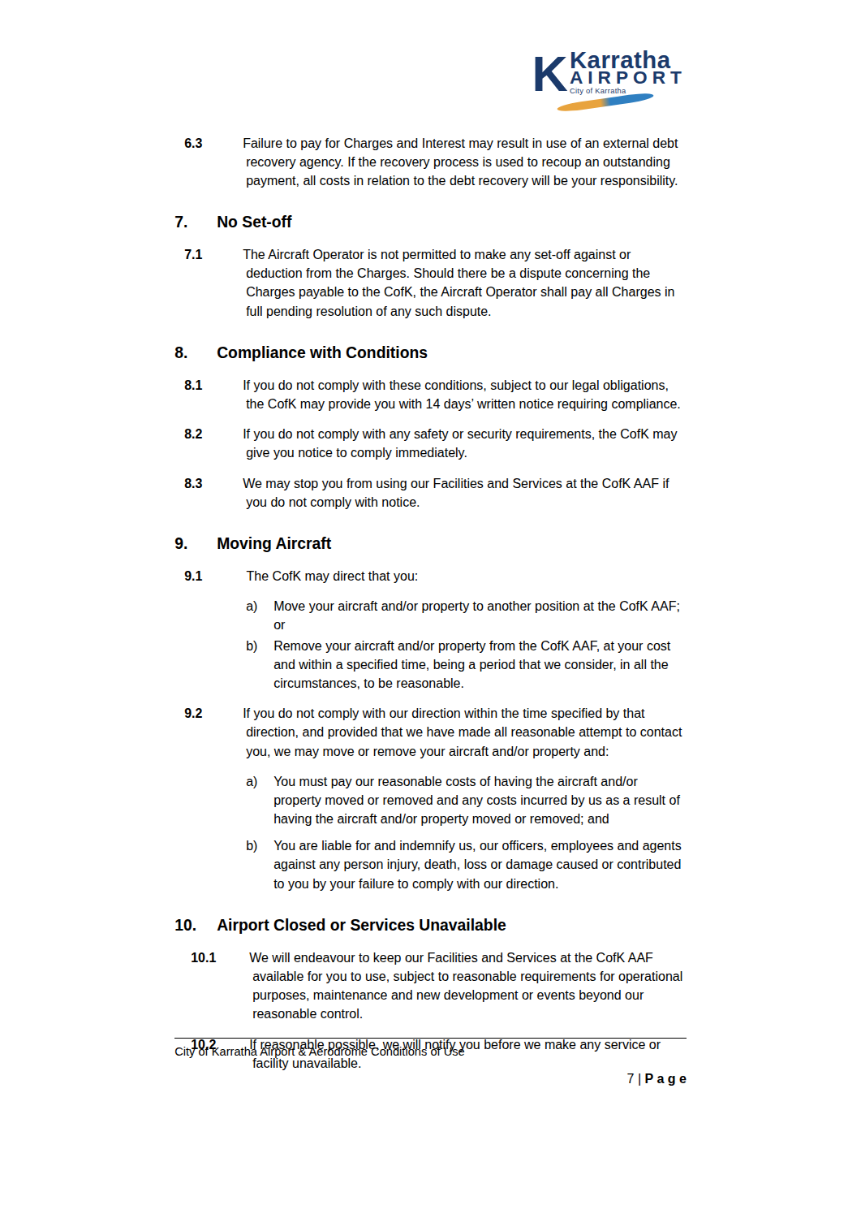K Karratha AIRPORT City of Karratha
6.3 Failure to pay for Charges and Interest may result in use of an external debt recovery agency. If the recovery process is used to recoup an outstanding payment, all costs in relation to the debt recovery will be your responsibility.
7. No Set-off
7.1 The Aircraft Operator is not permitted to make any set-off against or deduction from the Charges. Should there be a dispute concerning the Charges payable to the CofK, the Aircraft Operator shall pay all Charges in full pending resolution of any such dispute.
8. Compliance with Conditions
8.1 If you do not comply with these conditions, subject to our legal obligations, the CofK may provide you with 14 days’ written notice requiring compliance.
8.2 If you do not comply with any safety or security requirements, the CofK may give you notice to comply immediately.
8.3 We may stop you from using our Facilities and Services at the CofK AAF if you do not comply with notice.
9. Moving Aircraft
9.1 The CofK may direct that you:
Move your aircraft and/or property to another position at the CofK AAF; or
Remove your aircraft and/or property from the CofK AAF, at your cost and within a specified time, being a period that we consider, in all the circumstances, to be reasonable.
9.2 If you do not comply with our direction within the time specified by that direction, and provided that we have made all reasonable attempt to contact you, we may move or remove your aircraft and/or property and:
You must pay our reasonable costs of having the aircraft and/or property moved or removed and any costs incurred by us as a result of having the aircraft and/or property moved or removed; and
You are liable for and indemnify us, our officers, employees and agents against any person injury, death, loss or damage caused or contributed to you by your failure to comply with our direction.
10. Airport Closed or Services Unavailable
10.1 We will endeavour to keep our Facilities and Services at the CofK AAF available for you to use, subject to reasonable requirements for operational purposes, maintenance and new development or events beyond our reasonable control.
10.2 If reasonable possible, we will notify you before we make any service or facility unavailable.
City of Karratha Airport & Aerodrome Conditions of Use
7 | P a g e